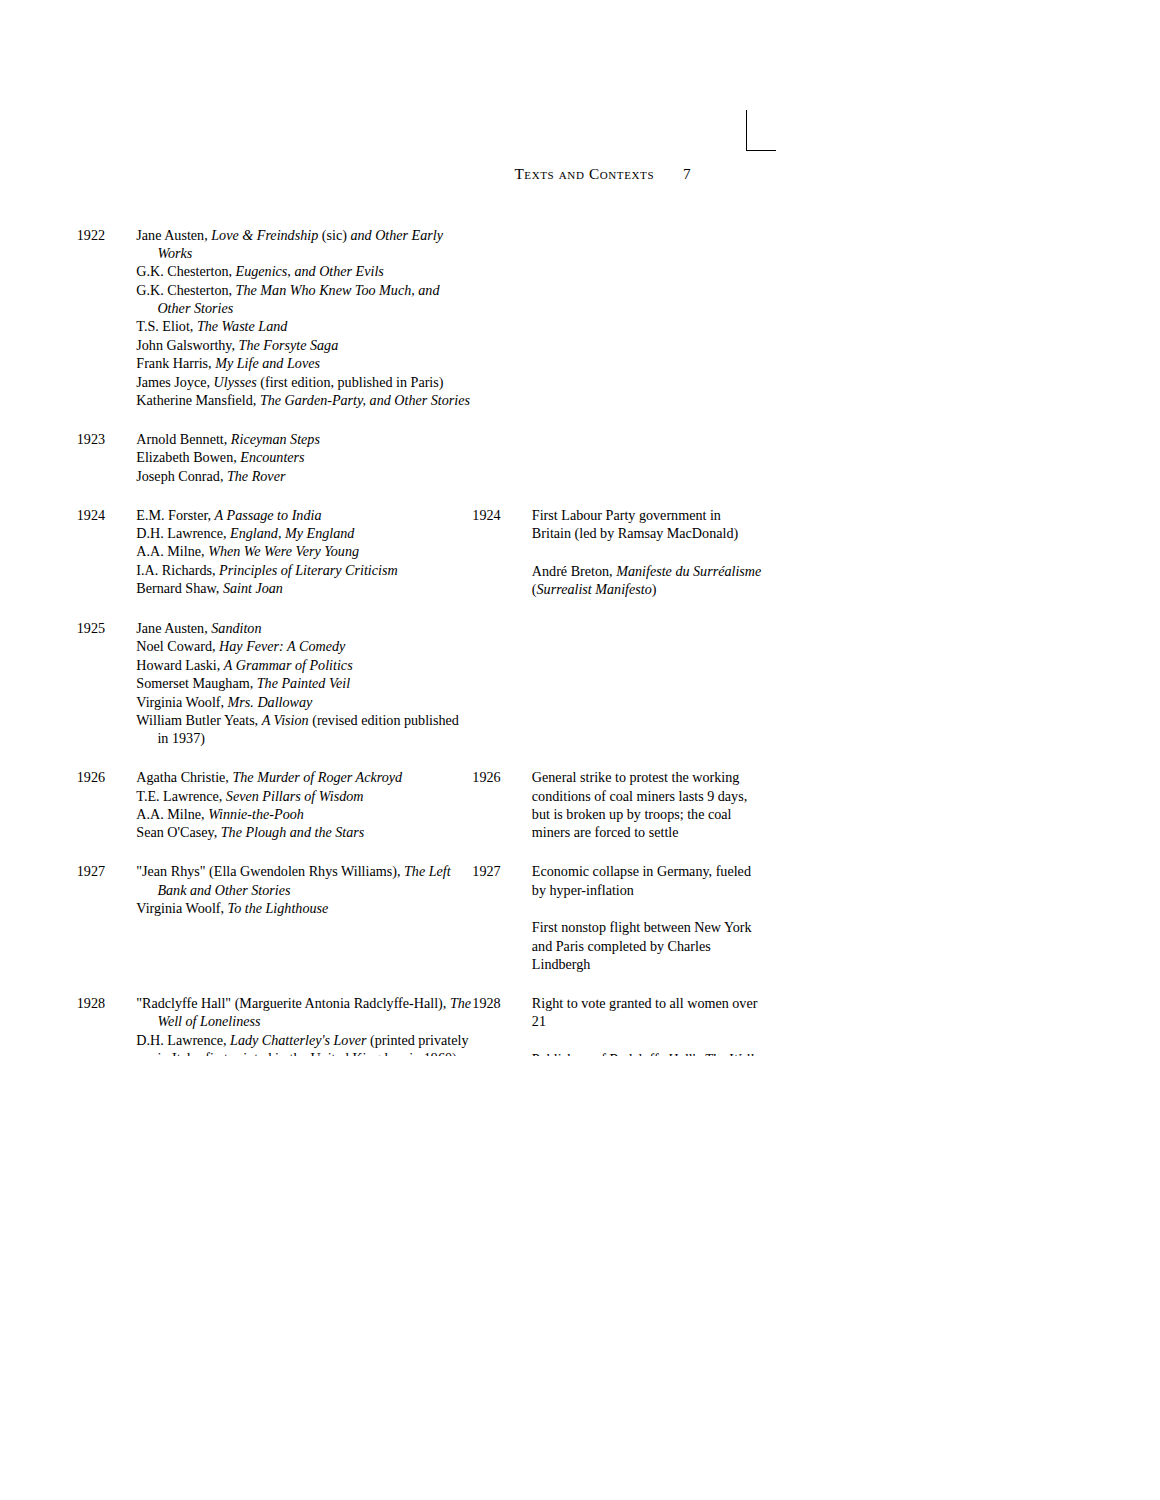Texts and Contexts7
| 1922 | Jane Austen, Love & Freindship (sic) and Other Early Works G.K. Chesterton, Eugenics, and Other Evils G.K. Chesterton, The Man Who Knew Too Much, and Other Stories T.S. Eliot, The Waste Land John Galsworthy, The Forsyte Saga Frank Harris, My Life and Loves James Joyce, Ulysses (first edition, published in Paris) Katherine Mansfield, The Garden-Party, and Other Stories | | |
| 1923 | Arnold Bennett, Riceyman Steps Elizabeth Bowen, Encounters Joseph Conrad, The Rover | | |
| 1924 | E.M. Forster, A Passage to India D.H. Lawrence, England, My England A.A. Milne, When We Were Very Young I.A. Richards, Principles of Literary Criticism Bernard Shaw, Saint Joan | 1924 | First Labour Party government in Britain (led by Ramsay MacDonald) André Breton, Manifeste du Surréalisme ( Surrealist Manifesto ) |
| 1925 | Jane Austen, Sanditon Noel Coward, Hay Fever: A Comedy Howard Laski, A Grammar of Politics Somerset Maugham, The Painted Veil Virginia Woolf, Mrs. Dalloway William Butler Yeats, A Vision (revised edition published in 1937) | | |
| 1926 | Agatha Christie, The Murder of Roger Ackroyd T.E. Lawrence, Seven Pillars of Wisdom A.A. Milne, Winnie-the-Pooh Sean O'Casey, The Plough and the Stars | 1926 | General strike to protest the working conditions of coal miners lasts 9 days, but is broken up by troops; the coal miners are forced to settle |
| 1927 | "Jean Rhys" (Ella Gwendolen Rhys Williams), The Left Bank and Other Stories Virginia Woolf, To the Lighthouse | 1927 | Economic collapse in Germany, fueled by hyper-inflation First nonstop flight between New York and Paris completed by Charles Lindbergh |
| 1928 | "Radclyffe Hall" (Marguerite Antonia Radclyffe-Hall), The Well of Loneliness D.H. Lawrence, Lady Chatterley's Lover (printed privately in Italy; first printed in the United Kingdom in 1960) | 1928 | Right to vote granted to all women over 21 Publishers of Radclyffe Hall's The Well of Loneliness charged under the Obscene Publications Act |